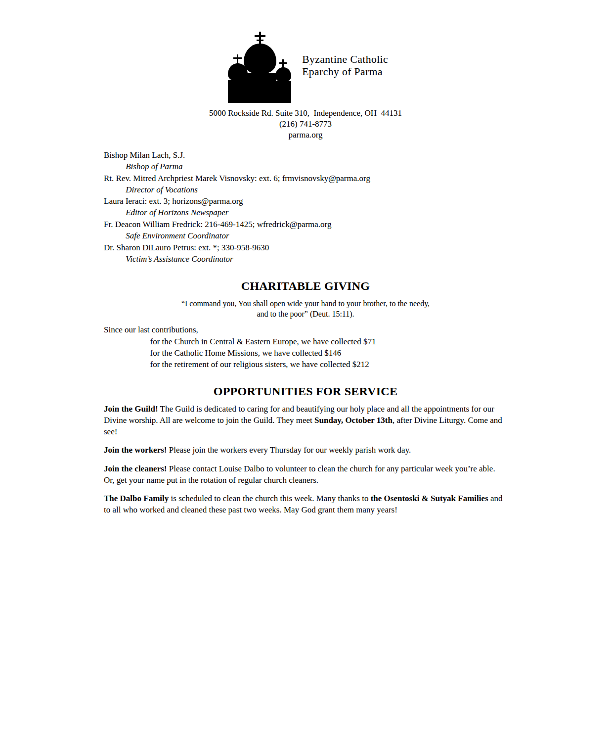Byzantine Catholic
Eparchy of Parma
5000 Rockside Rd. Suite 310, Independence, OH 44131
(216) 741-8773
parma.org
Bishop Milan Lach, S.J. Bishop of Parma
Rt. Rev. Mitred Archpriest Marek Visnovsky: ext. 6; frmvisnovsky@parma.org Director of Vocations
Laura Ieraci: ext. 3; horizons@parma.org Editor of Horizons Newspaper
Fr. Deacon William Fredrick: 216-469-1425; wfredrick@parma.org Safe Environment Coordinator
Dr. Sharon DiLauro Petrus: ext. *; 330-958-9630 Victim’s Assistance Coordinator
CHARITABLE GIVING
“I command you, You shall open wide your hand to your brother, to the needy,
and to the poor” (Deut. 15:11).
Since our last contributions,
for the Church in Central & Eastern Europe, we have collected $71
for the Catholic Home Missions, we have collected $146
for the retirement of our religious sisters, we have collected $212
OPPORTUNITIES FOR SERVICE
Join the Guild! The Guild is dedicated to caring for and beautifying our holy place and all the appointments for our Divine worship. All are welcome to join the Guild. They meet Sunday, October 13th, after Divine Liturgy. Come and see!
Join the workers! Please join the workers every Thursday for our weekly parish work day.
Join the cleaners! Please contact Louise Dalbo to volunteer to clean the church for any particular week you’re able. Or, get your name put in the rotation of regular church cleaners.
The Dalbo Family is scheduled to clean the church this week. Many thanks to the Osentoski & Sutyak Families and to all who worked and cleaned these past two weeks. May God grant them many years!